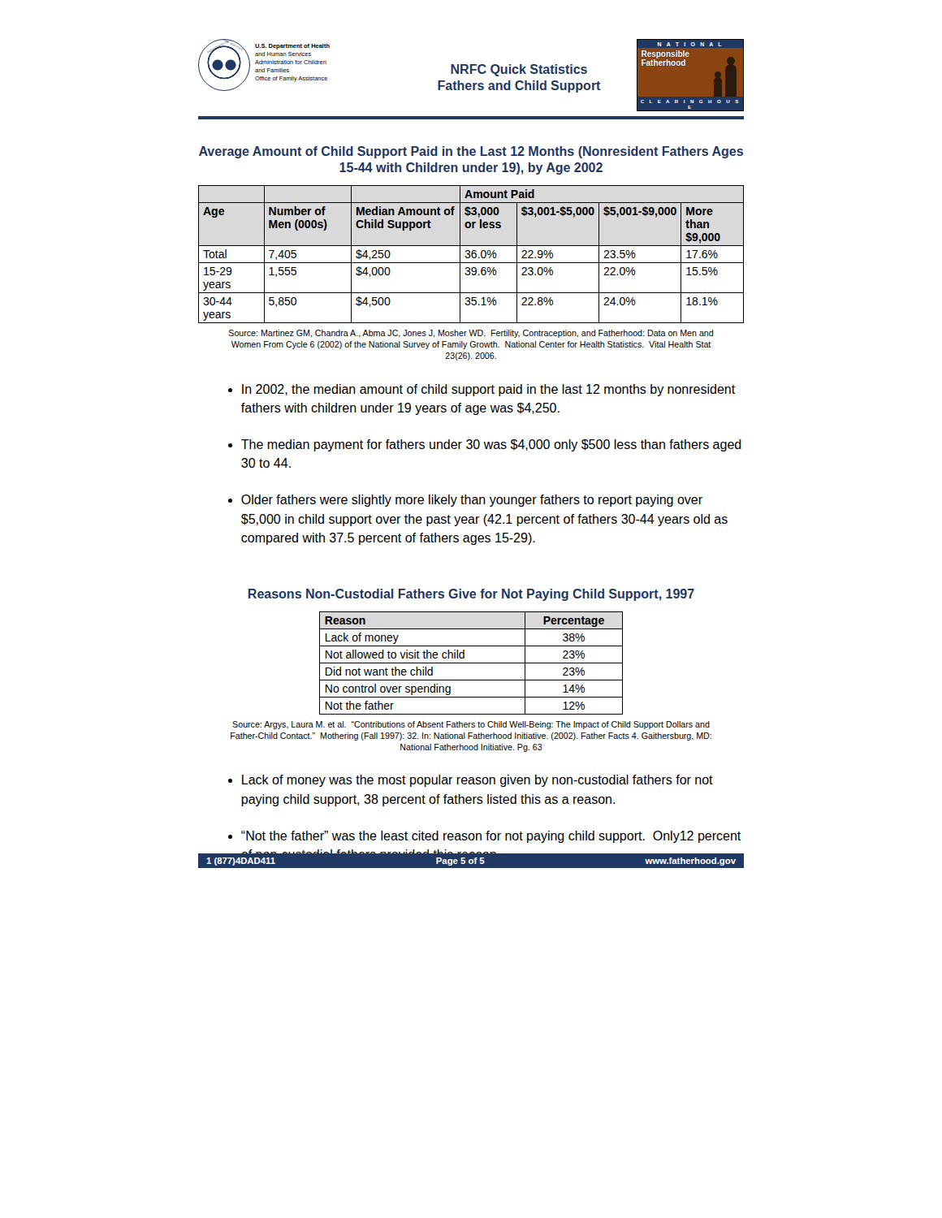DEPARTMENT OF HEALTH & HUMAN SERVICES USA
U.S. Department of Health
and Human Services
Administration for Children
and Families
Office of Family Assistance
NRFC Quick Statistics
Fathers and Child Support
N A T I O N A L
Responsible
Fatherhood
C L E A R I N G H O U S E
Average Amount of Child Support Paid in the Last 12 Months (Nonresident Fathers Ages 15-44 with Children under 19), by Age 2002
| | | | Amount Paid |
| --- | --- | --- | --- |
| Age | Number of Men (000s) | Median Amount of Child Support | $3,000 or less | $3,001-$5,000 | $5,001-$9,000 | More than $9,000 |
| Total | 7,405 | $4,250 | 36.0% | 22.9% | 23.5% | 17.6% |
| 15-29 years | 1,555 | $4,000 | 39.6% | 23.0% | 22.0% | 15.5% |
| 30-44 years | 5,850 | $4,500 | 35.1% | 22.8% | 24.0% | 18.1% |
Source: Martinez GM, Chandra A., Abma JC, Jones J, Mosher WD. Fertility, Contraception, and Fatherhood: Data on Men and Women From Cycle 6 (2002) of the National Survey of Family Growth. National Center for Health Statistics. Vital Health Stat 23(26). 2006.
In 2002, the median amount of child support paid in the last 12 months by nonresident fathers with children under 19 years of age was $4,250.
The median payment for fathers under 30 was $4,000 only $500 less than fathers aged 30 to 44.
Older fathers were slightly more likely than younger fathers to report paying over $5,000 in child support over the past year (42.1 percent of fathers 30-44 years old as compared with 37.5 percent of fathers ages 15-29).
Reasons Non-Custodial Fathers Give for Not Paying Child Support, 1997
| Reason | Percentage |
| --- | --- |
| Lack of money | 38% |
| Not allowed to visit the child | 23% |
| Did not want the child | 23% |
| No control over spending | 14% |
| Not the father | 12% |
Source: Argys, Laura M. et al. “Contributions of Absent Fathers to Child Well-Being: The Impact of Child Support Dollars and Father-Child Contact.” Mothering (Fall 1997): 32. In: National Fatherhood Initiative. (2002). Father Facts 4. Gaithersburg, MD: National Fatherhood Initiative. Pg. 63
Lack of money was the most popular reason given by non-custodial fathers for not paying child support, 38 percent of fathers listed this as a reason.
“Not the father” was the least cited reason for not paying child support. Only12 percent of non-custodial fathers provided this reason.
1 (877)4DAD411
Page 5 of 5
www.fatherhood.gov